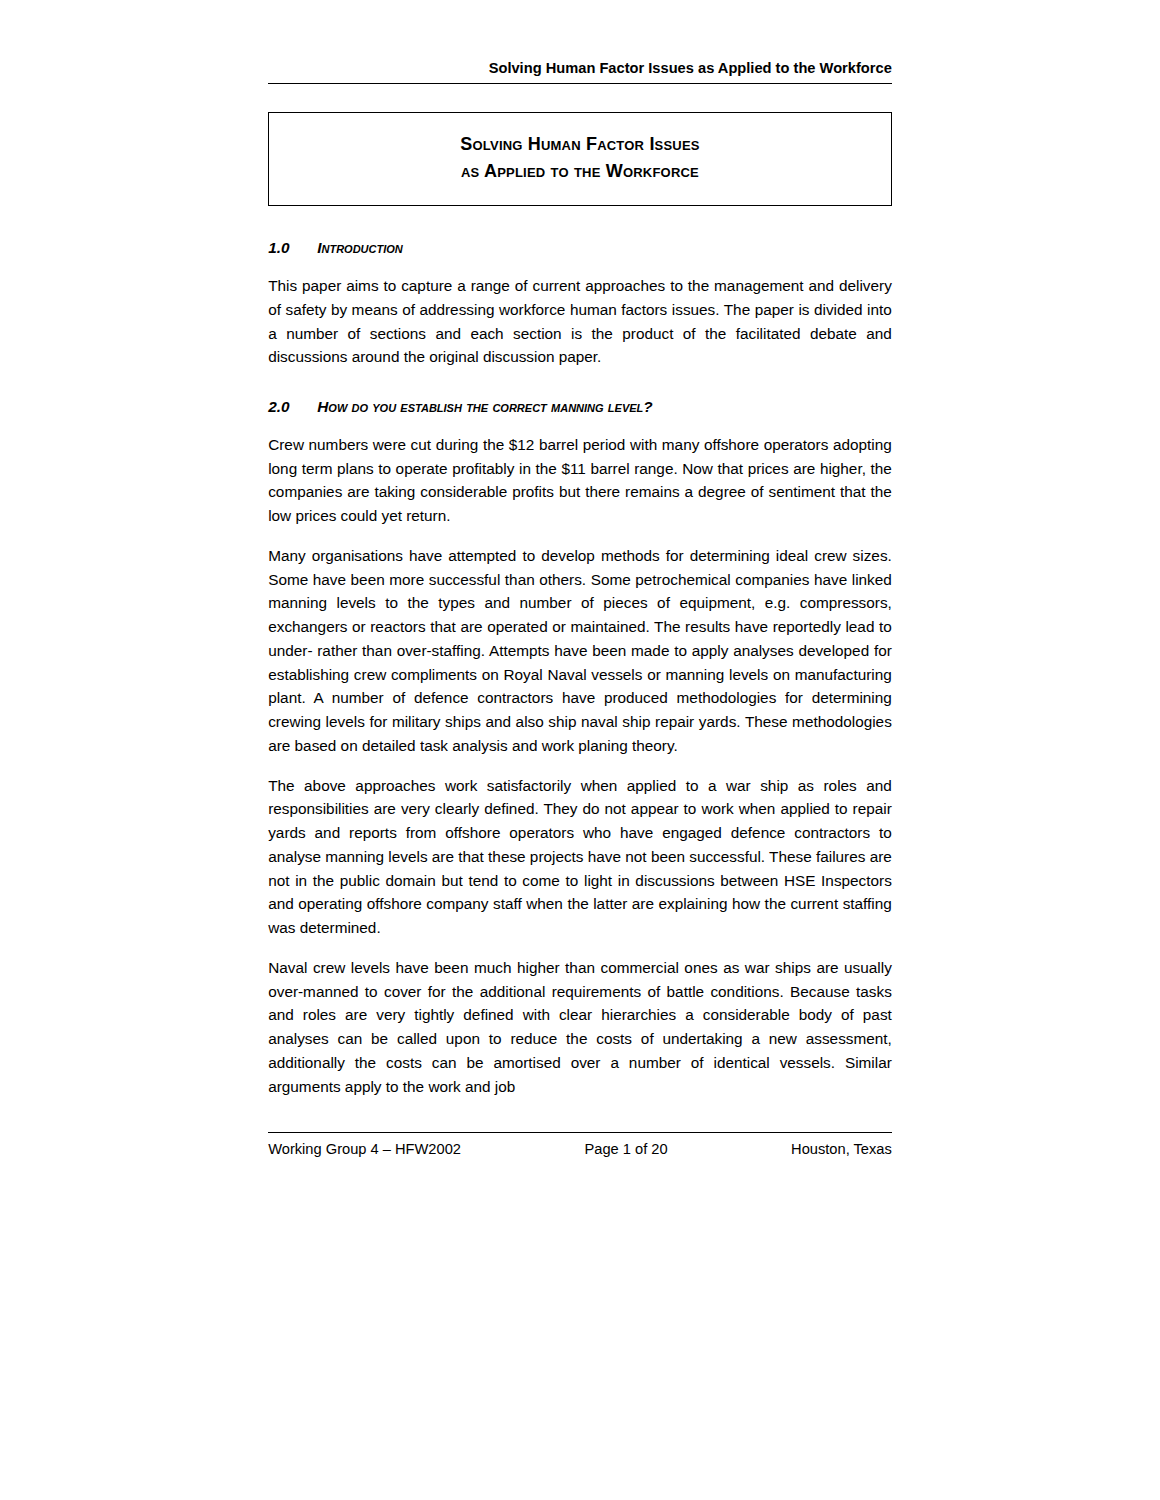Solving Human Factor Issues as Applied to the Workforce
Solving Human Factor Issues
as Applied to the Workforce
1.0 Introduction
This paper aims to capture a range of current approaches to the management and delivery of safety by means of addressing workforce human factors issues. The paper is divided into a number of sections and each section is the product of the facilitated debate and discussions around the original discussion paper.
2.0 How do you establish the correct manning level?
Crew numbers were cut during the $12 barrel period with many offshore operators adopting long term plans to operate profitably in the $11 barrel range. Now that prices are higher, the companies are taking considerable profits but there remains a degree of sentiment that the low prices could yet return.
Many organisations have attempted to develop methods for determining ideal crew sizes. Some have been more successful than others. Some petrochemical companies have linked manning levels to the types and number of pieces of equipment, e.g. compressors, exchangers or reactors that are operated or maintained. The results have reportedly lead to under- rather than over-staffing. Attempts have been made to apply analyses developed for establishing crew compliments on Royal Naval vessels or manning levels on manufacturing plant. A number of defence contractors have produced methodologies for determining crewing levels for military ships and also ship naval ship repair yards. These methodologies are based on detailed task analysis and work planing theory.
The above approaches work satisfactorily when applied to a war ship as roles and responsibilities are very clearly defined. They do not appear to work when applied to repair yards and reports from offshore operators who have engaged defence contractors to analyse manning levels are that these projects have not been successful. These failures are not in the public domain but tend to come to light in discussions between HSE Inspectors and operating offshore company staff when the latter are explaining how the current staffing was determined.
Naval crew levels have been much higher than commercial ones as war ships are usually over-manned to cover for the additional requirements of battle conditions. Because tasks and roles are very tightly defined with clear hierarchies a considerable body of past analyses can be called upon to reduce the costs of undertaking a new assessment, additionally the costs can be amortised over a number of identical vessels. Similar arguments apply to the work and job
Working Group 4 – HFW2002 Page 1 of 20 Houston, Texas